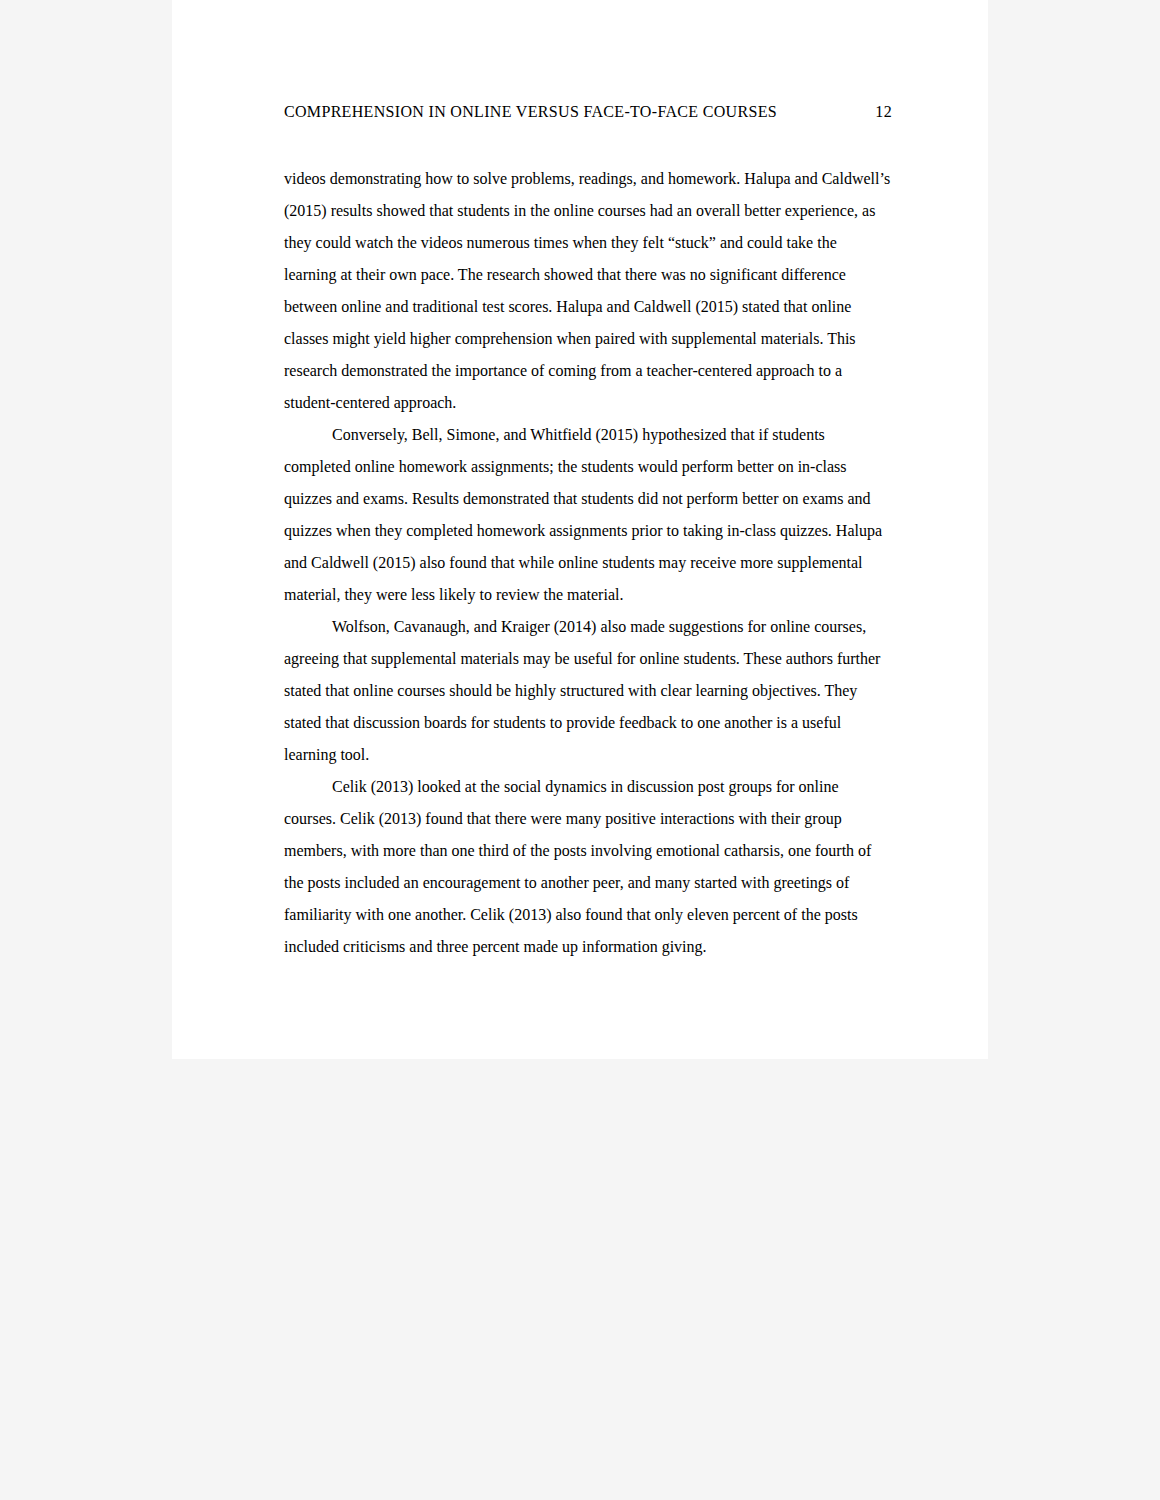Comprehension in Online Versus Face-to-Face Courses 12
videos demonstrating how to solve problems, readings, and homework. Halupa and Caldwell’s (2015) results showed that students in the online courses had an overall better experience, as they could watch the videos numerous times when they felt “stuck” and could take the learning at their own pace. The research showed that there was no significant difference between online and traditional test scores. Halupa and Caldwell (2015) stated that online classes might yield higher comprehension when paired with supplemental materials. This research demonstrated the importance of coming from a teacher-centered approach to a student-centered approach.
Conversely, Bell, Simone, and Whitfield (2015) hypothesized that if students completed online homework assignments; the students would perform better on in-class quizzes and exams. Results demonstrated that students did not perform better on exams and quizzes when they completed homework assignments prior to taking in-class quizzes. Halupa and Caldwell (2015) also found that while online students may receive more supplemental material, they were less likely to review the material.
Wolfson, Cavanaugh, and Kraiger (2014) also made suggestions for online courses, agreeing that supplemental materials may be useful for online students. These authors further stated that online courses should be highly structured with clear learning objectives. They stated that discussion boards for students to provide feedback to one another is a useful learning tool.
Celik (2013) looked at the social dynamics in discussion post groups for online courses. Celik (2013) found that there were many positive interactions with their group members, with more than one third of the posts involving emotional catharsis, one fourth of the posts included an encouragement to another peer, and many started with greetings of familiarity with one another. Celik (2013) also found that only eleven percent of the posts included criticisms and three percent made up information giving.